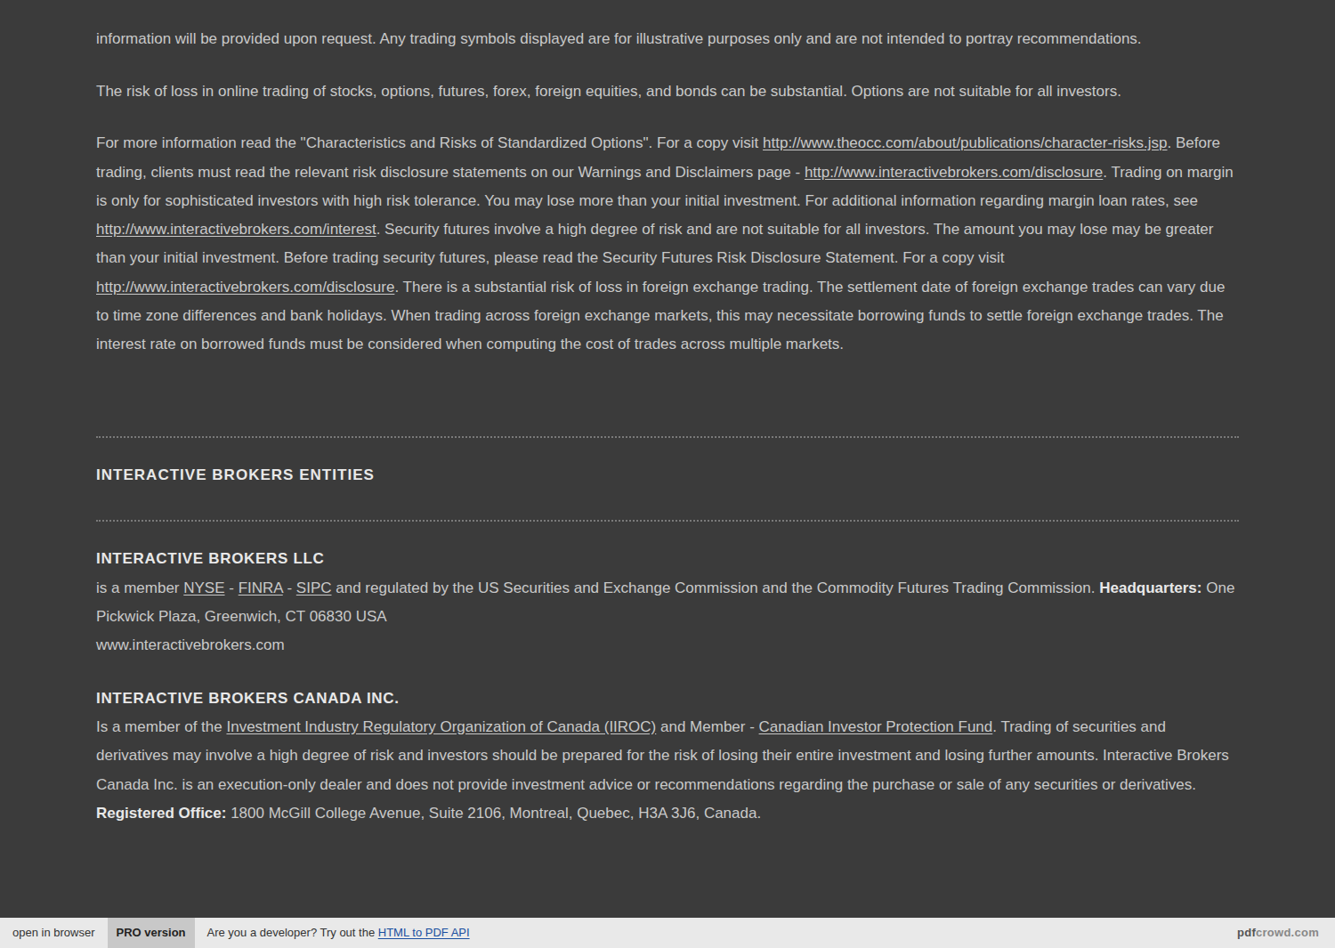information will be provided upon request. Any trading symbols displayed are for illustrative purposes only and are not intended to portray recommendations.
The risk of loss in online trading of stocks, options, futures, forex, foreign equities, and bonds can be substantial. Options are not suitable for all investors.
For more information read the "Characteristics and Risks of Standardized Options". For a copy visit http://www.theocc.com/about/publications/character-risks.jsp. Before trading, clients must read the relevant risk disclosure statements on our Warnings and Disclaimers page - http://www.interactivebrokers.com/disclosure. Trading on margin is only for sophisticated investors with high risk tolerance. You may lose more than your initial investment. For additional information regarding margin loan rates, see http://www.interactivebrokers.com/interest. Security futures involve a high degree of risk and are not suitable for all investors. The amount you may lose may be greater than your initial investment. Before trading security futures, please read the Security Futures Risk Disclosure Statement. For a copy visit http://www.interactivebrokers.com/disclosure. There is a substantial risk of loss in foreign exchange trading. The settlement date of foreign exchange trades can vary due to time zone differences and bank holidays. When trading across foreign exchange markets, this may necessitate borrowing funds to settle foreign exchange trades. The interest rate on borrowed funds must be considered when computing the cost of trades across multiple markets.
Interactive Brokers Entities
Interactive Brokers LLC
is a member NYSE - FINRA - SIPC and regulated by the US Securities and Exchange Commission and the Commodity Futures Trading Commission. Headquarters: One Pickwick Plaza, Greenwich, CT 06830 USA
www.interactivebrokers.com
Interactive Brokers Canada Inc.
Is a member of the Investment Industry Regulatory Organization of Canada (IIROC) and Member - Canadian Investor Protection Fund. Trading of securities and derivatives may involve a high degree of risk and investors should be prepared for the risk of losing their entire investment and losing further amounts. Interactive Brokers Canada Inc. is an execution-only dealer and does not provide investment advice or recommendations regarding the purchase or sale of any securities or derivatives.
Registered Office: 1800 McGill College Avenue, Suite 2106, Montreal, Quebec, H3A 3J6, Canada.
open in browser PRO version Are you a developer? Try out the HTML to PDF API pdfcrowd.com